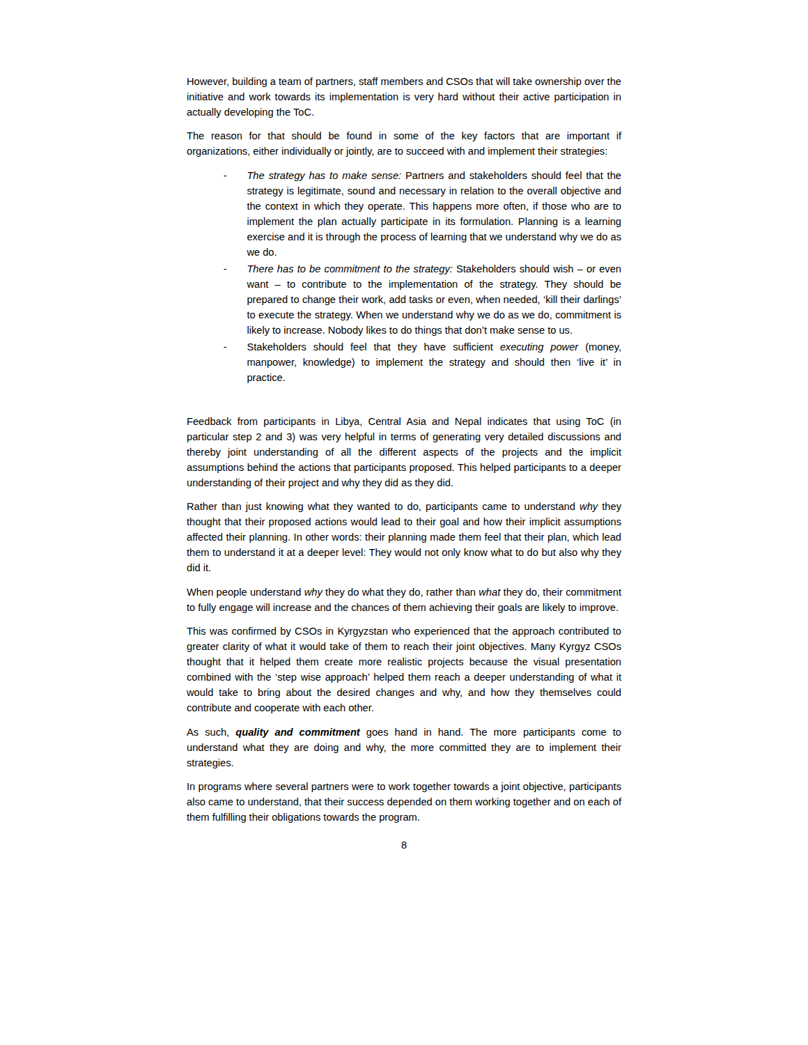However, building a team of partners, staff members and CSOs that will take ownership over the initiative and work towards its implementation is very hard without their active participation in actually developing the ToC.
The reason for that should be found in some of the key factors that are important if organizations, either individually or jointly, are to succeed with and implement their strategies:
The strategy has to make sense: Partners and stakeholders should feel that the strategy is legitimate, sound and necessary in relation to the overall objective and the context in which they operate. This happens more often, if those who are to implement the plan actually participate in its formulation. Planning is a learning exercise and it is through the process of learning that we understand why we do as we do.
There has to be commitment to the strategy: Stakeholders should wish – or even want – to contribute to the implementation of the strategy. They should be prepared to change their work, add tasks or even, when needed, ‘kill their darlings’ to execute the strategy. When we understand why we do as we do, commitment is likely to increase. Nobody likes to do things that don’t make sense to us.
Stakeholders should feel that they have sufficient executing power (money, manpower, knowledge) to implement the strategy and should then ‘live it’ in practice.
Feedback from participants in Libya, Central Asia and Nepal indicates that using ToC (in particular step 2 and 3) was very helpful in terms of generating very detailed discussions and thereby joint understanding of all the different aspects of the projects and the implicit assumptions behind the actions that participants proposed. This helped participants to a deeper understanding of their project and why they did as they did.
Rather than just knowing what they wanted to do, participants came to understand why they thought that their proposed actions would lead to their goal and how their implicit assumptions affected their planning. In other words: their planning made them feel that their plan, which lead them to understand it at a deeper level: They would not only know what to do but also why they did it.
When people understand why they do what they do, rather than what they do, their commitment to fully engage will increase and the chances of them achieving their goals are likely to improve.
This was confirmed by CSOs in Kyrgyzstan who experienced that the approach contributed to greater clarity of what it would take of them to reach their joint objectives. Many Kyrgyz CSOs thought that it helped them create more realistic projects because the visual presentation combined with the ‘step wise approach’ helped them reach a deeper understanding of what it would take to bring about the desired changes and why, and how they themselves could contribute and cooperate with each other.
As such, quality and commitment goes hand in hand. The more participants come to understand what they are doing and why, the more committed they are to implement their strategies.
In programs where several partners were to work together towards a joint objective, participants also came to understand, that their success depended on them working together and on each of them fulfilling their obligations towards the program.
8